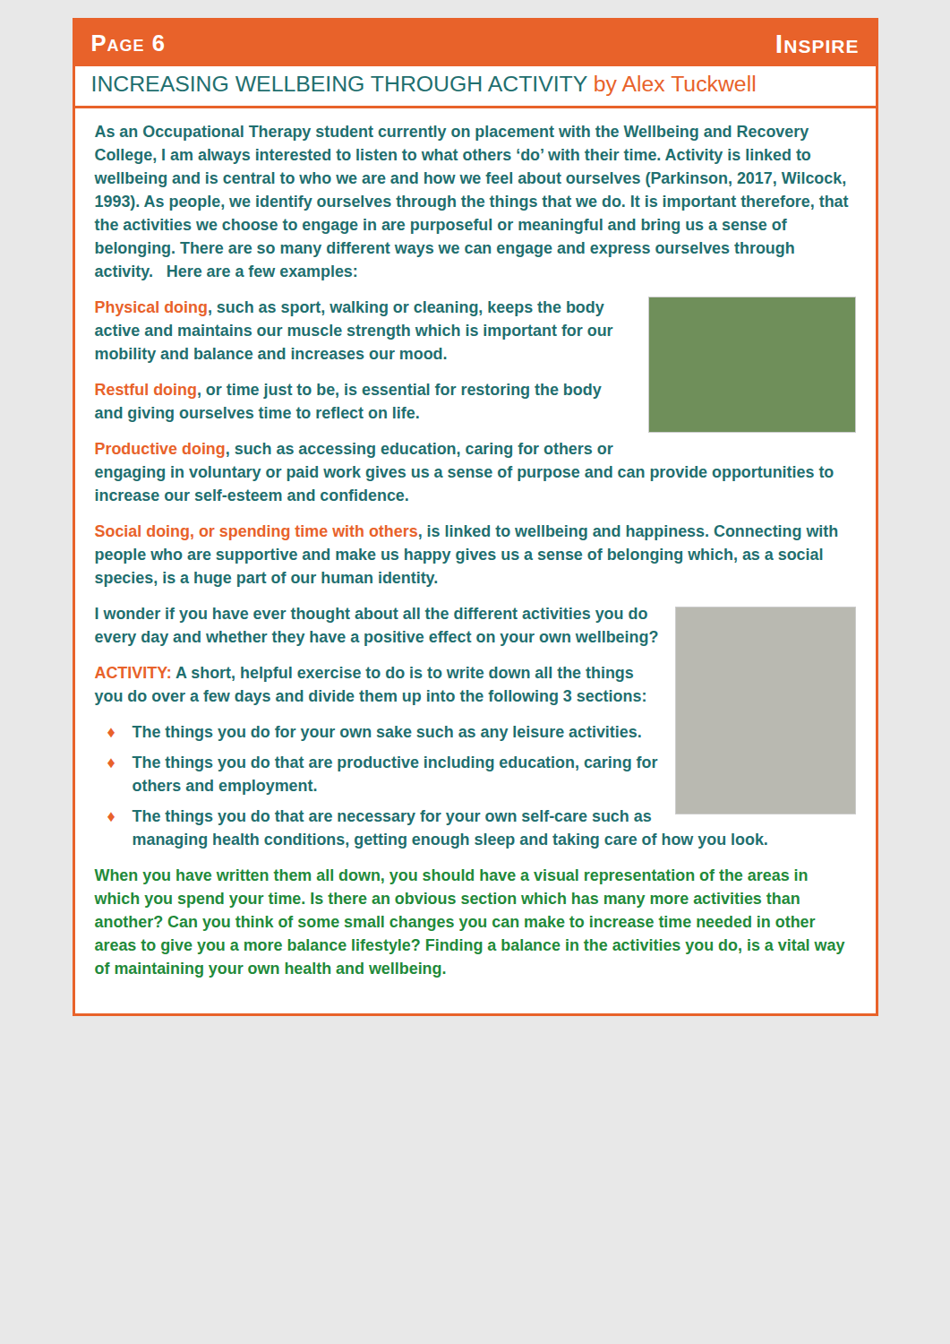Page 6 Inspire
INCREASING WELLBEING THROUGH ACTIVITY by Alex Tuckwell
As an Occupational Therapy student currently on placement with the Wellbeing and Recovery College, I am always interested to listen to what others ‘do’ with their time. Activity is linked to wellbeing and is central to who we are and how we feel about ourselves (Parkinson, 2017, Wilcock, 1993). As people, we identify ourselves through the things that we do. It is important therefore, that the activities we choose to engage in are purposeful or meaningful and bring us a sense of belonging. There are so many different ways we can engage and express ourselves through activity. Here are a few examples:
Physical doing, such as sport, walking or cleaning, keeps the body active and maintains our muscle strength which is important for our mobility and balance and increases our mood.
Restful doing, or time just to be, is essential for restoring the body and giving ourselves time to reflect on life.
Productive doing, such as accessing education, caring for others or engaging in voluntary or paid work gives us a sense of purpose and can provide opportunities to increase our self-esteem and confidence.
Social doing, or spending time with others, is linked to wellbeing and happiness. Connecting with people who are supportive and make us happy gives us a sense of belonging which, as a social species, is a huge part of our human identity.
I wonder if you have ever thought about all the different activities you do every day and whether they have a positive effect on your own wellbeing?
ACTIVITY: A short, helpful exercise to do is to write down all the things you do over a few days and divide them up into the following 3 sections:
The things you do for your own sake such as any leisure activities.
The things you do that are productive including education, caring for others and employment.
The things you do that are necessary for your own self-care such as managing health conditions, getting enough sleep and taking care of how you look.
When you have written them all down, you should have a visual representation of the areas in which you spend your time. Is there an obvious section which has many more activities than another? Can you think of some small changes you can make to increase time needed in other areas to give you a more balance lifestyle? Finding a balance in the activities you do, is a vital way of maintaining your own health and wellbeing.